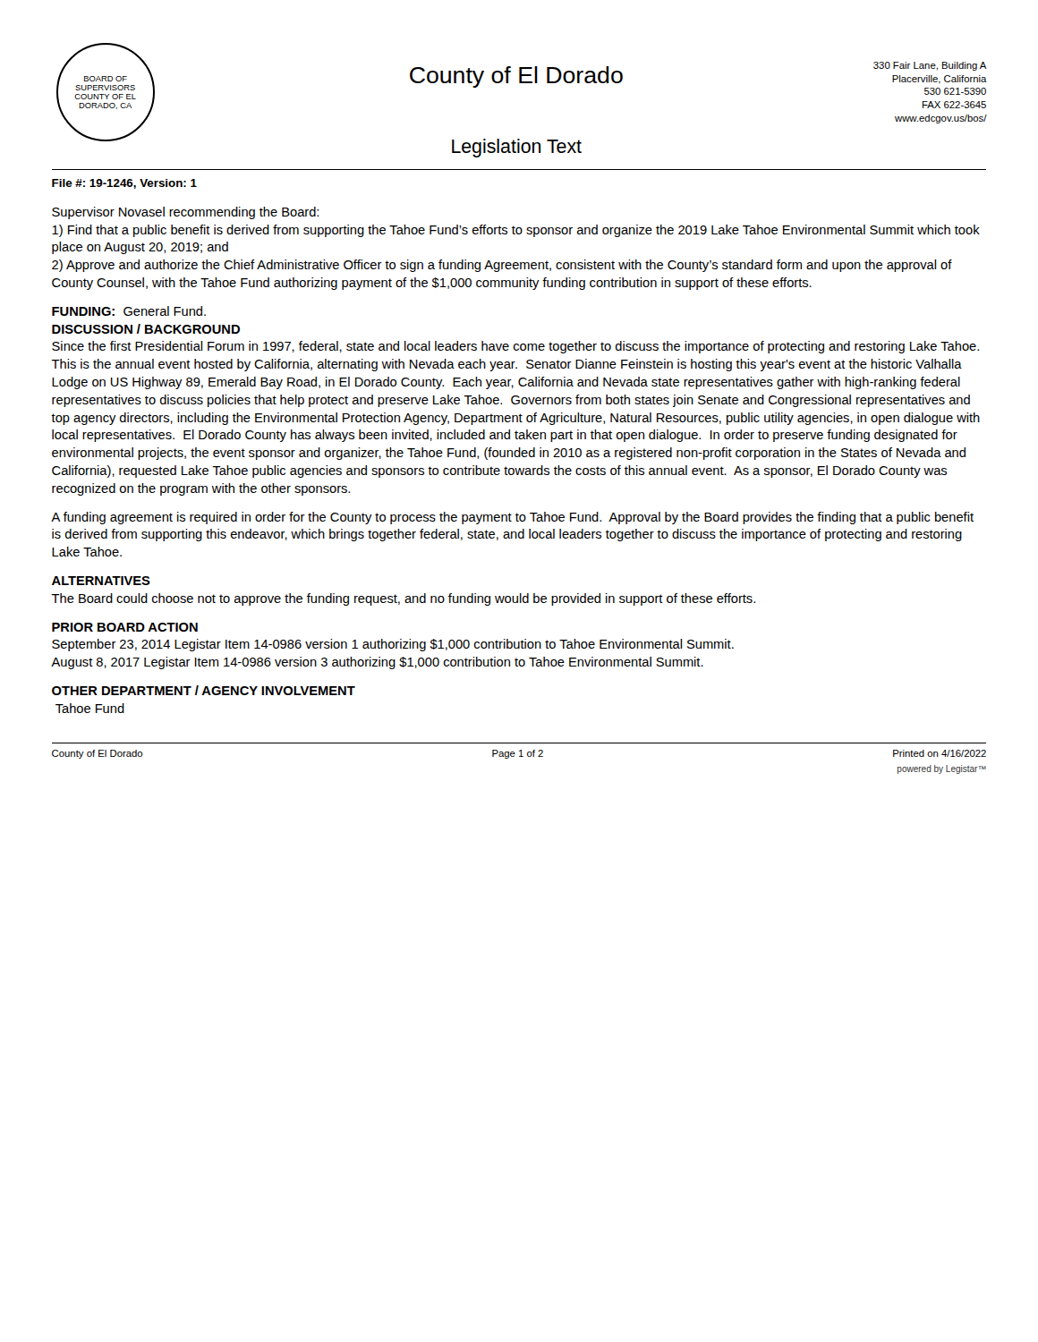BOARD OF SUPERVISORS
COUNTY OF EL DORADO, CA
County of El Dorado
Legislation Text
330 Fair Lane, Building A
Placerville, California
530 621-5390
FAX 622-3645
www.edcgov.us/bos/
File #: 19-1246, Version: 1
Supervisor Novasel recommending the Board:
1) Find that a public benefit is derived from supporting the Tahoe Fund’s efforts to sponsor and organize the 2019 Lake Tahoe Environmental Summit which took place on August 20, 2019; and
2) Approve and authorize the Chief Administrative Officer to sign a funding Agreement, consistent with the County’s standard form and upon the approval of County Counsel, with the Tahoe Fund authorizing payment of the $1,000 community funding contribution in support of these efforts.
FUNDING: General Fund.
DISCUSSION / BACKGROUND
Since the first Presidential Forum in 1997, federal, state and local leaders have come together to discuss the importance of protecting and restoring Lake Tahoe. This is the annual event hosted by California, alternating with Nevada each year. Senator Dianne Feinstein is hosting this year's event at the historic Valhalla Lodge on US Highway 89, Emerald Bay Road, in El Dorado County. Each year, California and Nevada state representatives gather with high-ranking federal representatives to discuss policies that help protect and preserve Lake Tahoe. Governors from both states join Senate and Congressional representatives and top agency directors, including the Environmental Protection Agency, Department of Agriculture, Natural Resources, public utility agencies, in open dialogue with local representatives. El Dorado County has always been invited, included and taken part in that open dialogue. In order to preserve funding designated for environmental projects, the event sponsor and organizer, the Tahoe Fund, (founded in 2010 as a registered non-profit corporation in the States of Nevada and California), requested Lake Tahoe public agencies and sponsors to contribute towards the costs of this annual event. As a sponsor, El Dorado County was recognized on the program with the other sponsors.
A funding agreement is required in order for the County to process the payment to Tahoe Fund. Approval by the Board provides the finding that a public benefit is derived from supporting this endeavor, which brings together federal, state, and local leaders together to discuss the importance of protecting and restoring Lake Tahoe.
ALTERNATIVES
The Board could choose not to approve the funding request, and no funding would be provided in support of these efforts.
PRIOR BOARD ACTION
September 23, 2014 Legistar Item 14-0986 version 1 authorizing $1,000 contribution to Tahoe Environmental Summit.
August 8, 2017 Legistar Item 14-0986 version 3 authorizing $1,000 contribution to Tahoe Environmental Summit.
OTHER DEPARTMENT / AGENCY INVOLVEMENT
Tahoe Fund
County of El Dorado
Page 1 of 2
Printed on 4/16/2022
powered by Legistar™